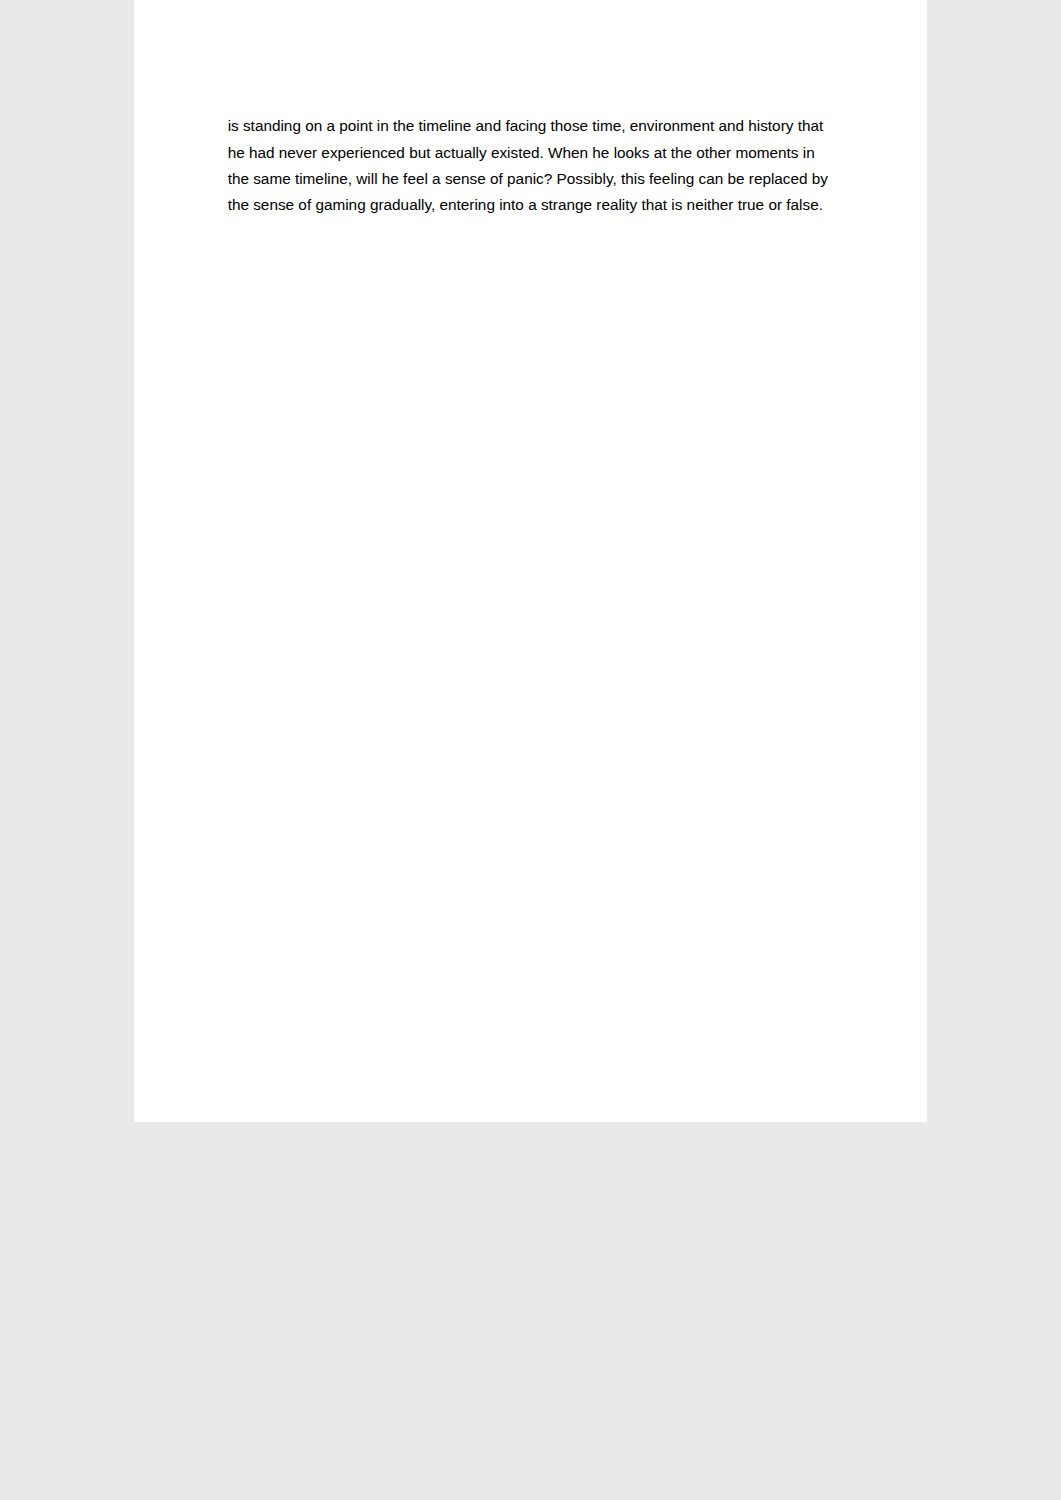is standing on a point in the timeline and facing those time, environment and history that he had never experienced but actually existed. When he looks at the other moments in the same timeline, will he feel a sense of panic? Possibly, this feeling can be replaced by the sense of gaming gradually, entering into a strange reality that is neither true or false.